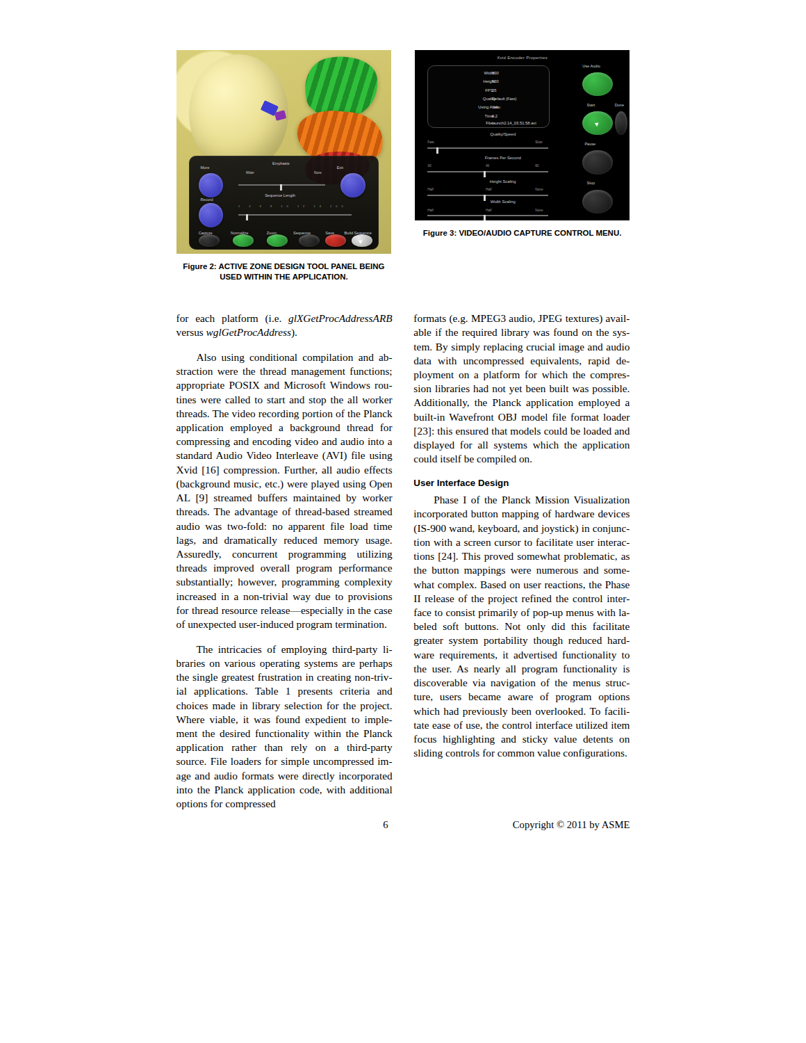More
Emphasis
Exit
Wider
None
Record
Sequence Length
2 4 6 8 10 12 14 100
Capture
Normalize
Zoom
Sequence
Save
Build Sequence
Figure 2: ACTIVE ZONE DESIGN TOOL PANEL BEING USED WITHIN THE APPLICATION.
Xvid Encoder Properties
Width: 800
Height: 600
FPS: 25
Quality: Default (Fast)
Using Audio: Yes
Time: 6.2
File: launch2.14_03.51.58.avi
Quality/Speed
Fast
Slow
Frames Per Second
30
40
60
Height Scaling
Half
Half
None
Width Scaling
Half
Half
None
Use Audio
Start
Pause
Stop
Done
Figure 3: VIDEO/AUDIO CAPTURE CONTROL MENU.
for each platform (i.e. glXGetProcAddressARB versus wglGetProcAddress).
Also using conditional compilation and abstraction were the thread management functions; appropriate POSIX and Microsoft Windows routines were called to start and stop the all worker threads. The video recording portion of the Planck application employed a background thread for compressing and encoding video and audio into a standard Audio Video Interleave (AVI) file using Xvid [16] compression. Further, all audio effects (background music, etc.) were played using Open AL [9] streamed buffers maintained by worker threads. The advantage of thread-based streamed audio was two-fold: no apparent file load time lags, and dramatically reduced memory usage. Assuredly, concurrent programming utilizing threads improved overall program performance substantially; however, programming complexity increased in a non-trivial way due to provisions for thread resource release—especially in the case of unexpected user-induced program termination.
The intricacies of employing third-party libraries on various operating systems are perhaps the single greatest frustration in creating non-trivial applications. Table 1 presents criteria and choices made in library selection for the project. Where viable, it was found expedient to implement the desired functionality within the Planck application rather than rely on a third-party source. File loaders for simple uncompressed image and audio formats were directly incorporated into the Planck application code, with additional options for compressed
formats (e.g. MPEG3 audio, JPEG textures) available if the required library was found on the system. By simply replacing crucial image and audio data with uncompressed equivalents, rapid deployment on a platform for which the compression libraries had not yet been built was possible. Additionally, the Planck application employed a built-in Wavefront OBJ model file format loader [23]: this ensured that models could be loaded and displayed for all systems which the application could itself be compiled on.
User Interface Design
Phase I of the Planck Mission Visualization incorporated button mapping of hardware devices (IS-900 wand, keyboard, and joystick) in conjunction with a screen cursor to facilitate user interactions [24]. This proved somewhat problematic, as the button mappings were numerous and somewhat complex. Based on user reactions, the Phase II release of the project refined the control interface to consist primarily of pop-up menus with labeled soft buttons. Not only did this facilitate greater system portability though reduced hardware requirements, it advertised functionality to the user. As nearly all program functionality is discoverable via navigation of the menus structure, users became aware of program options which had previously been overlooked. To facilitate ease of use, the control interface utilized item focus highlighting and sticky value detents on sliding controls for common value configurations.
6 Copyright © 2011 by ASME